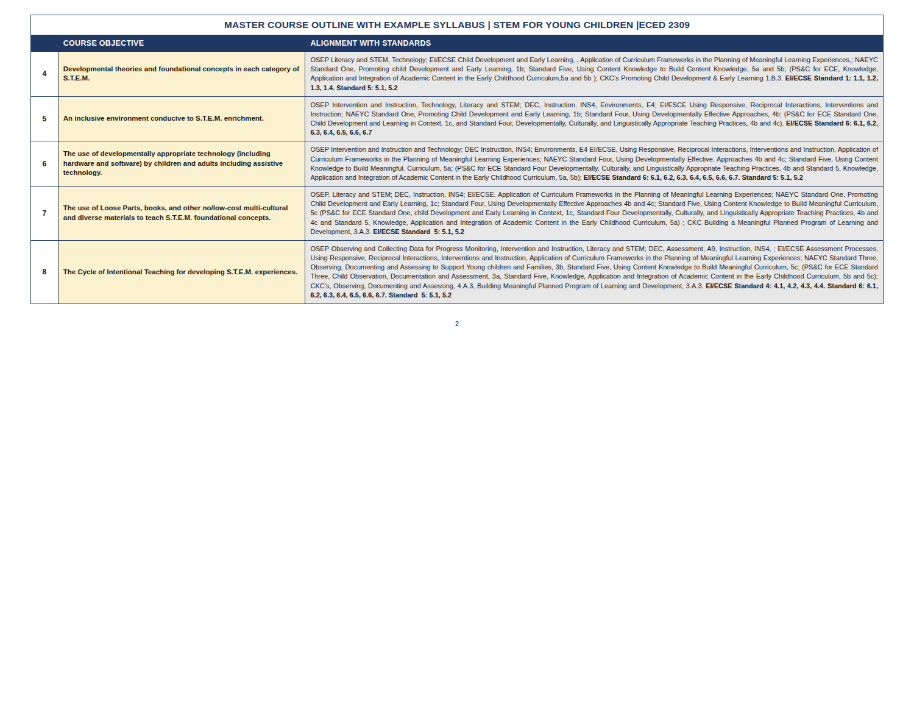MASTER COURSE OUTLINE WITH EXAMPLE SYLLABUS | STEM FOR YOUNG CHILDREN |ECED 2309
| | COURSE OBJECTIVE | ALIGNMENT WITH STANDARDS |
| --- | --- | --- |
| 4 | Developmental theories and foundational concepts in each category of S.T.E.M. | OSEP Literacy and STEM, Technology; EI/ECSE Child Development and Early Learning, , Application of Curriculum Frameworks in the Planning of Meaningful Learning Experiences,; NAEYC Standard One, Promoting child Development and Early Learning, 1b; Standard Five, Using Content Knowledge to Build Content Knowledge, 5a and 5b; (PS&C for ECE, Knowledge, Application and Integration of Academic Content in the Early Childhood Curriculum,5a and 5b ); CKC’s Promoting Child Development & Early Learning 1.B.3. EI/ECSE Standard 1: 1.1, 1.2, 1.3, 1.4. Standard 5: 5.1, 5.2 |
| 5 | An inclusive environment conducive to S.T.E.M. enrichment. | OSEP Intervention and Instruction, Technology, Literacy and STEM; DEC, Instruction. INS4, Environments, E4; EI/ESCE Using Responsive, Reciprocal Interactions, Interventions and Instruction; NAEYC Standard One, Promoting Child Development and Early Learning, 1b; Standard Four, Using Developmentally Effective Approaches, 4b; (PS&C for ECE Standard One, Child Development and Learning in Context, 1c, and Standard Four, Developmentally, Culturally, and Linguistically Appropriate Teaching Practices, 4b and 4c). EI/ECSE Standard 6: 6.1, 6.2, 6.3, 6.4, 6.5, 6.6, 6.7 |
| 6 | The use of developmentally appropriate technology (including hardware and software) by children and adults including assistive technology. | OSEP Intervention and Instruction and Technology; DEC Instruction, INS4; Environments, E4 EI/ECSE, Using Responsive, Reciprocal Interactions, Interventions and Instruction, Application of Curriculum Frameworks in the Planning of Meaningful Learning Experiences; NAEYC Standard Four, Using Developmentally Effective. Approaches 4b and 4c; Standard Five, Using Content Knowledge to Build Meaningful. Curriculum, 5a; (PS&C for ECE Standard Four Developmentally, Culturally, and Linguistically Appropriate Teaching Practices, 4b and Standard 5, Knowledge, Application and Integration of Academic Content in the Early Childhood Curriculum, 5a, 5b); EI/ECSE Standard 6: 6.1, 6.2, 6.3, 6.4, 6.5, 6.6, 6.7. Standard 5: 5.1, 5.2 |
| 7 | The use of Loose Parts, books, and other no/low-cost multi-cultural and diverse materials to teach S.T.E.M. foundational concepts. | OSEP. Literacy and STEM; DEC, Instruction, INS4; EI/ECSE. Application of Curriculum Frameworks in the Planning of Meaningful Learning Experiences; NAEYC Standard One, Promoting Child Development and Early Learning, 1c; Standard Four, Using Developmentally Effective Approaches 4b and 4c; Standard Five, Using Content Knowledge to Build Meaningful Curriculum, 5c (PS&C for ECE Standard One, child Development and Early Learning in Context, 1c, Standard Four Developmentally, Culturally, and Linguistically Appropriate Teaching Practices, 4b and 4c and Standard 5, Knowledge, Application and Integration of Academic Content in the Early Childhood Curriculum, 5a) ; CKC Building a Meaningful Planned Program of Learning and Development, 3.A.3. EI/ECSE Standard 5: 5.1, 5.2 |
| 8 | The Cycle of Intentional Teaching for developing S.T.E.M. experiences. | OSEP Observing and Collecting Data for Progress Monitoring, Intervention and Instruction, Literacy and STEM; DEC, Assessment, A9, Instruction, INS4, ; EI/ECSE Assessment Processes, Using Responsive, Reciprocal Interactions, Interventions and Instruction, Application of Curriculum Frameworks in the Planning of Meaningful Learning Experiences; NAEYC Standard Three, Observing, Documenting and Assessing to Support Young children and Families, 3b, Standard Five, Using Content Knowledge to Build Meaningful Curriculum, 5c; (PS&C for ECE Standard Three, Child Observation, Documentation and Assessment, 3a, Standard Five, Knowledge, Application and Integration of Academic Content in the Early Childhood Curriculum, 5b and 5c); CKC’s, Observing, Documenting and Assessing, 4.A.3, Building Meaningful Planned Program of Learning and Development, 3.A.3. EI/ECSE Standard 4: 4.1, 4.2, 4.3, 4.4. Standard 6: 6.1, 6.2, 6.3, 6.4, 6.5, 6.6, 6.7. Standard 5: 5.1, 5.2 |
2